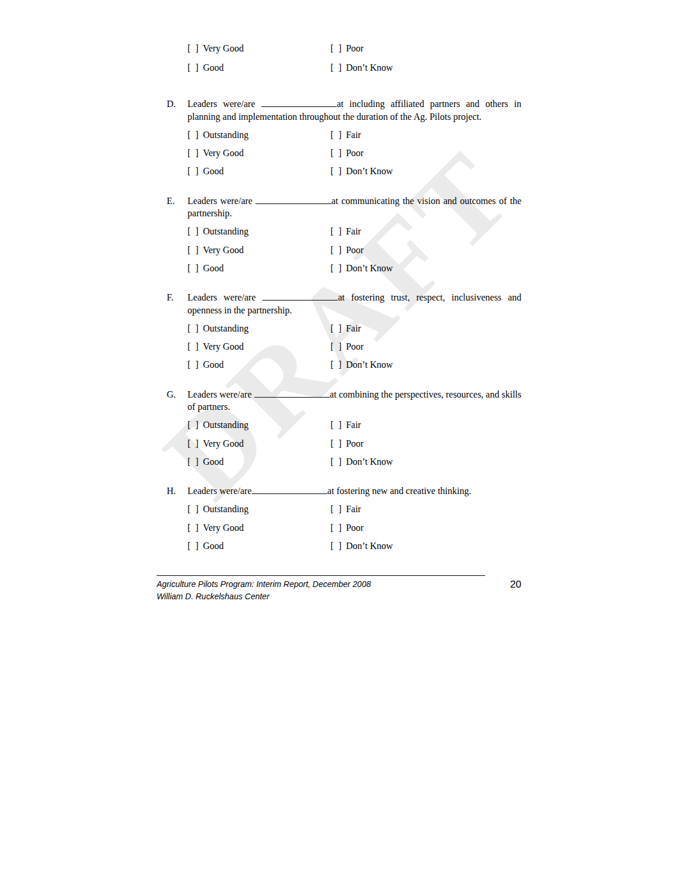DRAFT
[ ] Very Good
[ ] Poor
[ ] Good
[ ] Don’t Know
D.
Leaders were/are at including affiliated partners and others in planning and implementation throughout the duration of the Ag. Pilots project.
[ ] Outstanding
[ ] Fair
[ ] Very Good
[ ] Poor
[ ] Good
[ ] Don’t Know
E.
Leaders were/are at communicating the vision and outcomes of the partnership.
[ ] Outstanding
[ ] Fair
[ ] Very Good
[ ] Poor
[ ] Good
[ ] Don’t Know
F.
Leaders were/are at fostering trust, respect, inclusiveness and openness in the partnership.
[ ] Outstanding
[ ] Fair
[ ] Very Good
[ ] Poor
[ ] Good
[ ] Don’t Know
G.
Leaders were/are at combining the perspectives, resources, and skills of partners.
[ ] Outstanding
[ ] Fair
[ ] Very Good
[ ] Poor
[ ] Good
[ ] Don’t Know
H.
Leaders were/are at fostering new and creative thinking.
[ ] Outstanding
[ ] Fair
[ ] Very Good
[ ] Poor
[ ] Good
[ ] Don’t Know
20
Agriculture Pilots Program: Interim Report, December 2008
William D. Ruckelshaus Center